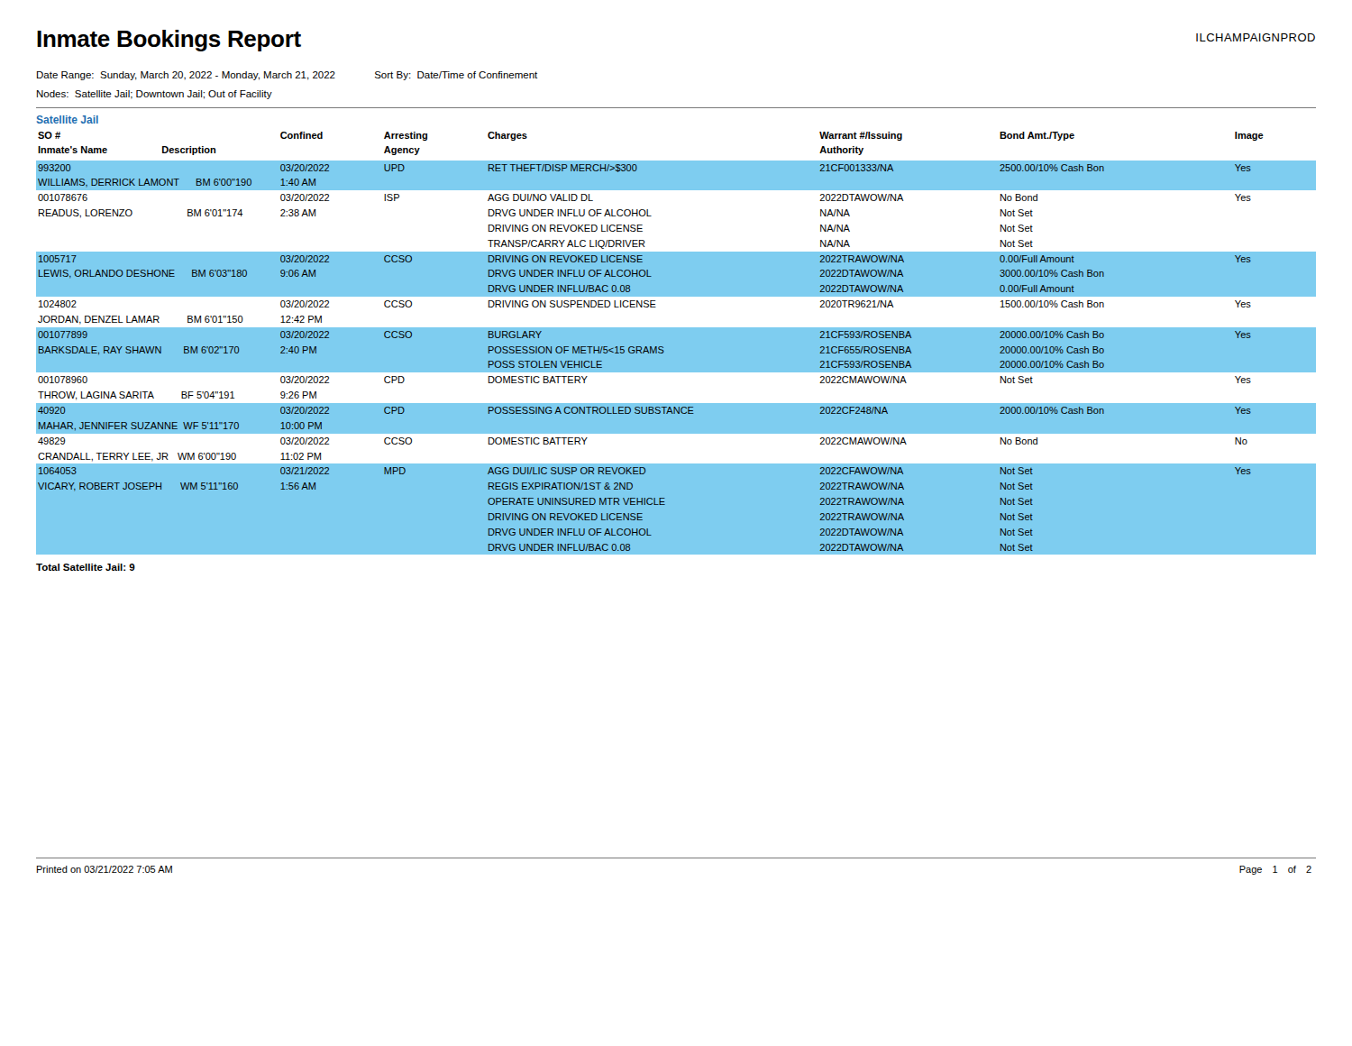ILCHAMPAIGNPROD
Inmate Bookings Report
Date Range: Sunday, March 20, 2022 - Monday, March 21, 2022 Sort By: Date/Time of Confinement
Nodes: Satellite Jail; Downtown Jail; Out of Facility
Satellite Jail
| SO # | Confined | Arresting | Charges | Warrant #/Issuing | Bond Amt./Type | Image |
| --- | --- | --- | --- | --- | --- | --- |
| Inmate's Name Description | | Agency | | Authority | | |
| 993200 | 03/20/2022 | UPD | RET THEFT/DISP MERCH/>$300 | 21CF001333/NA | 2500.00/10% Cash Bon | Yes |
| WILLIAMS, DERRICK LAMONT BM 6'00"190 | 1:40 AM | | | | | |
| 001078676 | 03/20/2022 | ISP | AGG DUI/NO VALID DL | 2022DTAWOW/NA | No Bond | Yes |
| READUS, LORENZO BM 6'01"174 | 2:38 AM | | DRVG UNDER INFLU OF ALCOHOL | NA/NA | Not Set | |
| | | | DRIVING ON REVOKED LICENSE | NA/NA | Not Set | |
| | | | TRANSP/CARRY ALC LIQ/DRIVER | NA/NA | Not Set | |
| 1005717 | 03/20/2022 | CCSO | DRIVING ON REVOKED LICENSE | 2022TRAWOW/NA | 0.00/Full Amount | Yes |
| LEWIS, ORLANDO DESHONE BM 6'03"180 | 9:06 AM | | DRVG UNDER INFLU OF ALCOHOL | 2022DTAWOW/NA | 3000.00/10% Cash Bon | |
| | | | DRVG UNDER INFLU/BAC 0.08 | 2022DTAWOW/NA | 0.00/Full Amount | |
| 1024802 | 03/20/2022 | CCSO | DRIVING ON SUSPENDED LICENSE | 2020TR9621/NA | 1500.00/10% Cash Bon | Yes |
| JORDAN, DENZEL LAMAR BM 6'01"150 | 12:42 PM | | | | | |
| 001077899 | 03/20/2022 | CCSO | BURGLARY | 21CF593/ROSENBA | 20000.00/10% Cash Bo | Yes |
| BARKSDALE, RAY SHAWN BM 6'02"170 | 2:40 PM | | POSSESSION OF METH/5<15 GRAMS | 21CF655/ROSENBA | 20000.00/10% Cash Bo | |
| | | | POSS STOLEN VEHICLE | 21CF593/ROSENBA | 20000.00/10% Cash Bo | |
| 001078960 | 03/20/2022 | CPD | DOMESTIC BATTERY | 2022CMAWOW/NA | Not Set | Yes |
| THROW, LAGINA SARITA BF 5'04"191 | 9:26 PM | | | | | |
| 40920 | 03/20/2022 | CPD | POSSESSING A CONTROLLED SUBSTANCE | 2022CF248/NA | 2000.00/10% Cash Bon | Yes |
| MAHAR, JENNIFER SUZANNE WF 5'11"170 | 10:00 PM | | | | | |
| 49829 | 03/20/2022 | CCSO | DOMESTIC BATTERY | 2022CMAWOW/NA | No Bond | No |
| CRANDALL, TERRY LEE, JR WM 6'00"190 | 11:02 PM | | | | | |
| 1064053 | 03/21/2022 | MPD | AGG DUI/LIC SUSP OR REVOKED | 2022CFAWOW/NA | Not Set | Yes |
| VICARY, ROBERT JOSEPH WM 5'11"160 | 1:56 AM | | REGIS EXPIRATION/1ST & 2ND | 2022TRAWOW/NA | Not Set | |
| | | | OPERATE UNINSURED MTR VEHICLE | 2022TRAWOW/NA | Not Set | |
| | | | DRIVING ON REVOKED LICENSE | 2022TRAWOW/NA | Not Set | |
| | | | DRVG UNDER INFLU OF ALCOHOL | 2022DTAWOW/NA | Not Set | |
| | | | DRVG UNDER INFLU/BAC 0.08 | 2022DTAWOW/NA | Not Set | |
Total Satellite Jail: 9
Page 1 of 2 Printed on 03/21/2022 7:05 AM